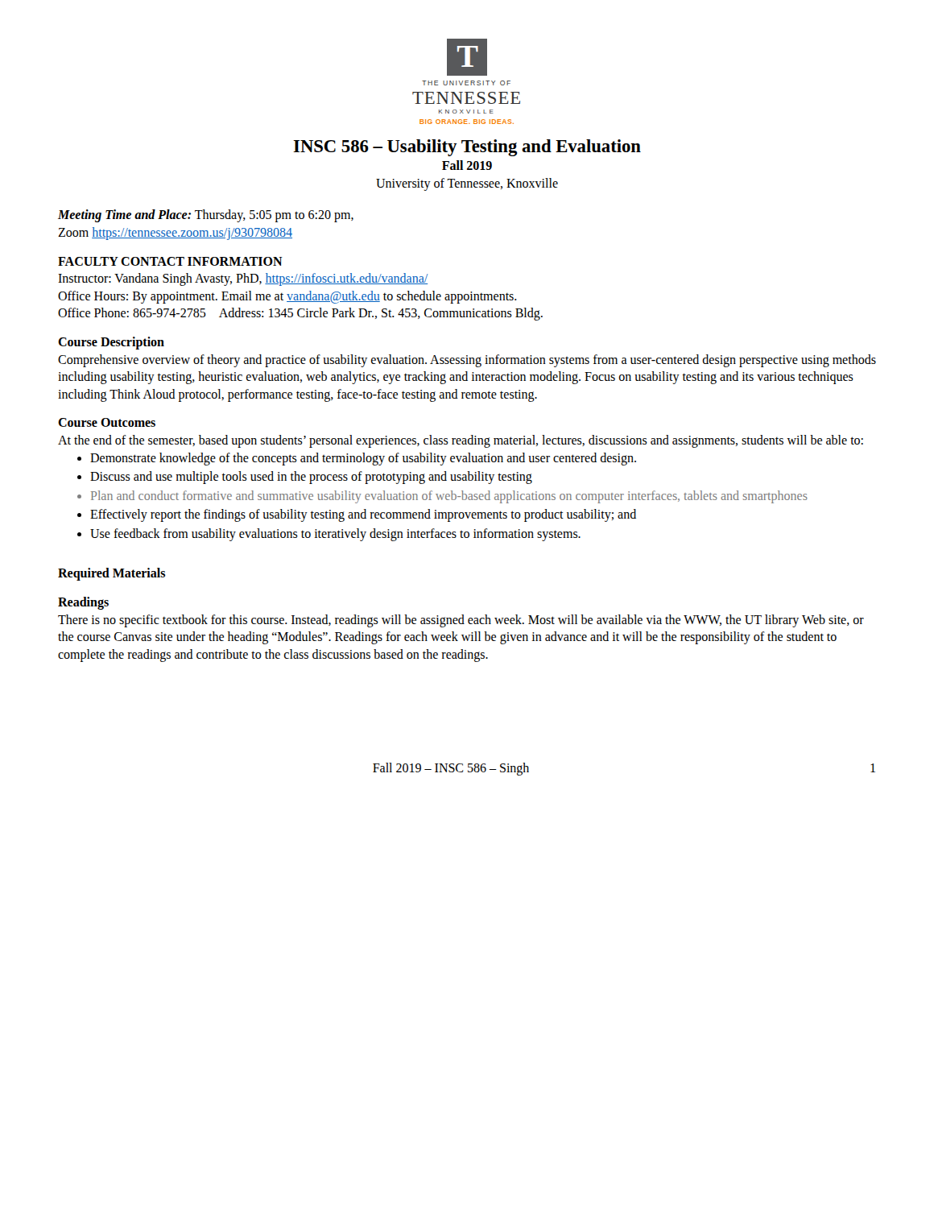T
THE UNIVERSITY OF
TENNESSEE
KNOXVILLE
BIG ORANGE. BIG IDEAS.
INSC 586 – Usability Testing and Evaluation
Fall 2019
University of Tennessee, Knoxville
Meeting Time and Place: Thursday, 5:05 pm to 6:20 pm,
Zoom https://tennessee.zoom.us/j/930798084
FACULTY CONTACT INFORMATION
Instructor: Vandana Singh Avasty, PhD, https://infosci.utk.edu/vandana/
Office Hours: By appointment. Email me at vandana@utk.edu to schedule appointments.
Office Phone: 865-974-2785 Address: 1345 Circle Park Dr., St. 453, Communications Bldg.
Course Description
Comprehensive overview of theory and practice of usability evaluation. Assessing information systems from a user-centered design perspective using methods including usability testing, heuristic evaluation, web analytics, eye tracking and interaction modeling. Focus on usability testing and its various techniques including Think Aloud protocol, performance testing, face-to-face testing and remote testing.
Course Outcomes
At the end of the semester, based upon students’ personal experiences, class reading material, lectures, discussions and assignments, students will be able to:
Demonstrate knowledge of the concepts and terminology of usability evaluation and user centered design.
Discuss and use multiple tools used in the process of prototyping and usability testing
Plan and conduct formative and summative usability evaluation of web-based applications on computer interfaces, tablets and smartphones
Effectively report the findings of usability testing and recommend improvements to product usability; and
Use feedback from usability evaluations to iteratively design interfaces to information systems.
Required Materials
Readings
There is no specific textbook for this course. Instead, readings will be assigned each week. Most will be available via the WWW, the UT library Web site, or the course Canvas site under the heading “Modules”. Readings for each week will be given in advance and it will be the responsibility of the student to complete the readings and contribute to the class discussions based on the readings.
Fall 2019 – INSC 586 – Singh
1